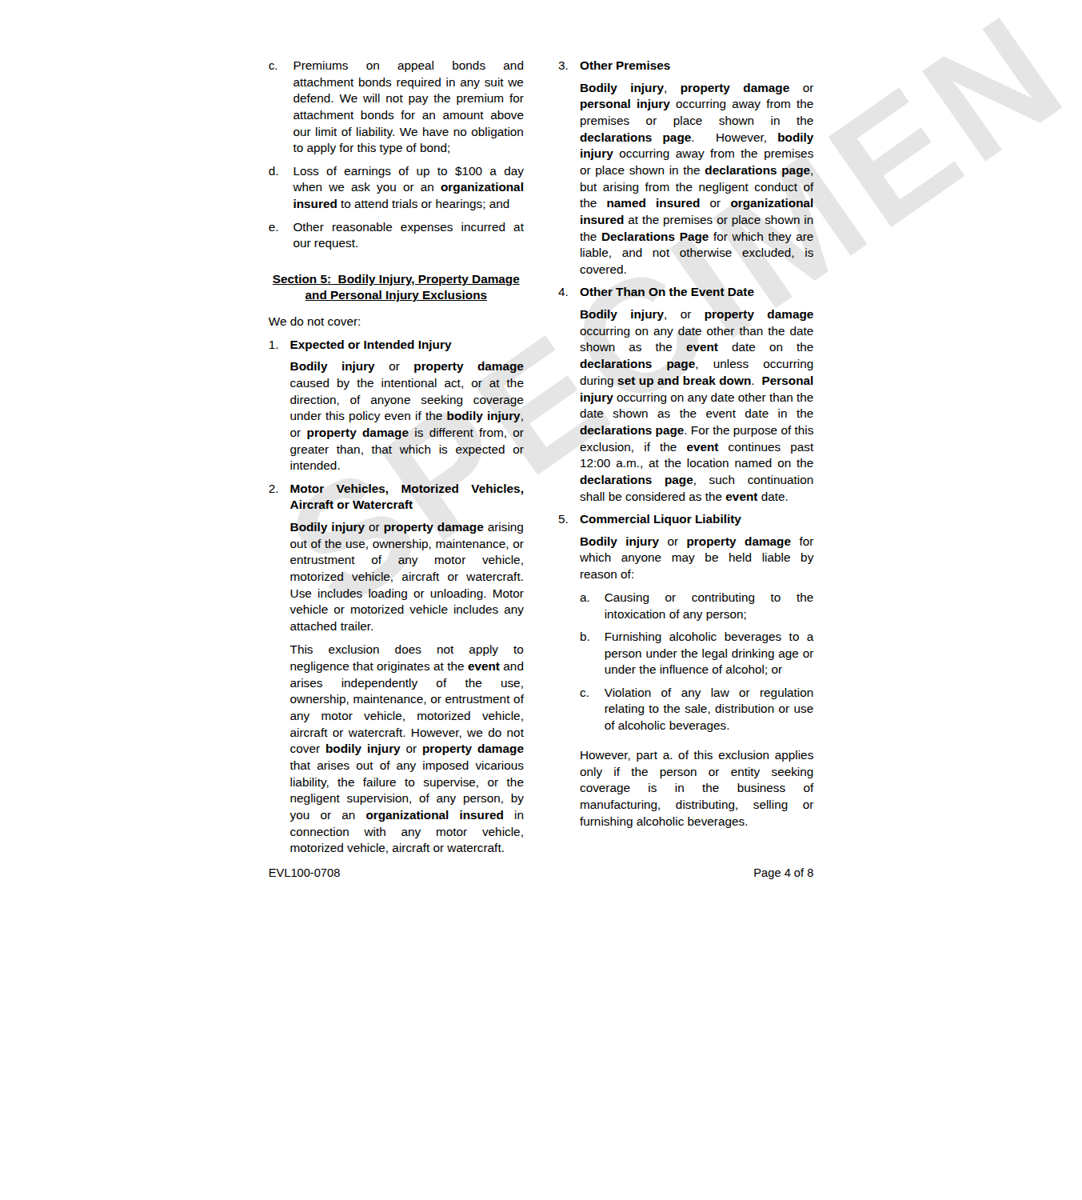SPECIMEN
| c. | Premiums on appeal bonds and attachment bonds required in any suit we defend. We will not pay the premium for attachment bonds for an amount above our limit of liability. We have no obligation to apply for this type of bond; |
| d. | Loss of earnings of up to $100 a day when we ask you or an organizational insured to attend trials or hearings; and |
| e. | Other reasonable expenses incurred at our request. |
Section 5: Bodily Injury, Property Damageand Personal Injury Exclusions
We do not cover:
| 1. | Expected or Intended Injury Bodily injury or property damage caused by the intentional act, or at the direction, of anyone seeking coverage under this policy even if the bodily injury , or property damage is different from, or greater than, that which is expected or intended. |
| 2. | Motor Vehicles, Motorized Vehicles, Aircraft or Watercraft Bodily injury or property damage arising out of the use, ownership, maintenance, or entrustment of any motor vehicle, motorized vehicle, aircraft or watercraft. Use includes loading or unloading. Motor vehicle or motorized vehicle includes any attached trailer. This exclusion does not apply to negligence that originates at the event and arises independently of the use, ownership, maintenance, or entrustment of any motor vehicle, motorized vehicle, aircraft or watercraft. However, we do not cover bodily injury or property damage that arises out of any imposed vicarious liability, the failure to supervise, or the negligent supervision, of any person, by you or an organizational insured in connection with any motor vehicle, motorized vehicle, aircraft or watercraft. |
| 3. | Other Premises Bodily injury , property damage or personal injury occurring away from the premises or place shown in the declarations page . However, bodily injury occurring away from the premises or place shown in the declarations page , but arising from the negligent conduct of the named insured or organizational insured at the premises or place shown in the Declarations Page for which they are liable, and not otherwise excluded, is covered. |
| 4. | Other Than On the Event Date Bodily injury , or property damage occurring on any date other than the date shown as the event date on the declarations page , unless occurring during set up and break down . Personal injury occurring on any date other than the date shown as the event date in the declarations page . For the purpose of this exclusion, if the event continues past 12:00 a.m., at the location named on the declarations page , such continuation shall be considered as the event date. |
| 5. | Commercial Liquor Liability Bodily injury or property damage for which anyone may be held liable by reason of: / a. / Causing or contributing to the intoxication of any person; / / b. / Furnishing alcoholic beverages to a person under the legal drinking age or under the influence of alcohol; or / / c. / Violation of any law or regulation relating to the sale, distribution or use of alcoholic beverages. / However, part a. of this exclusion applies only if the person or entity seeking coverage is in the business of manufacturing, distributing, selling or furnishing alcoholic beverages. |
EVL100-0708 Page 4 of 8